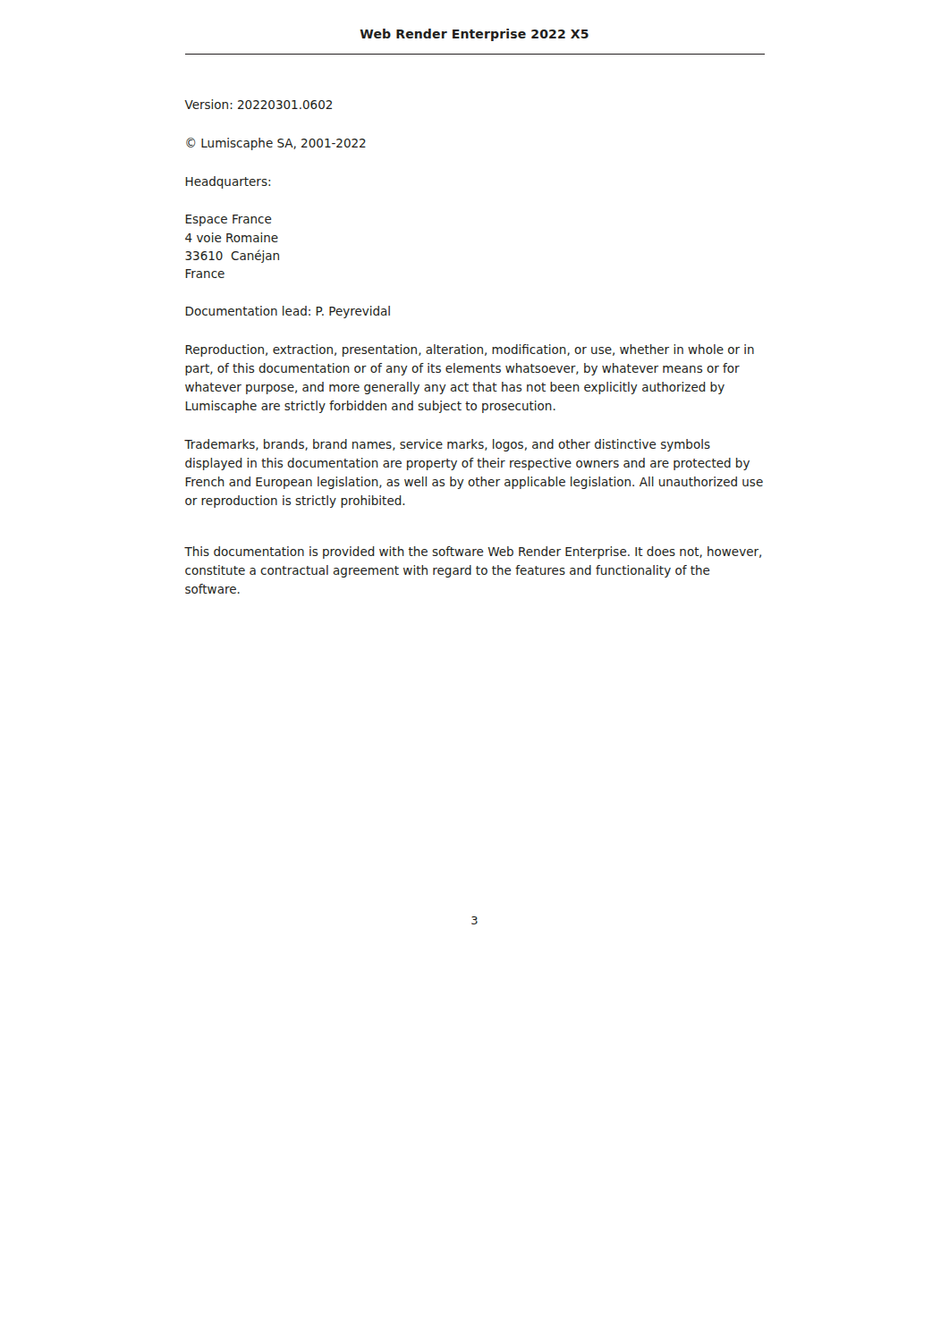Web Render Enterprise 2022 X5
Version: 20220301.0602
© Lumiscaphe SA, 2001-2022
Headquarters:
Espace France
4 voie Romaine
33610 Canéjan
France
Documentation lead: P. Peyrevidal
Reproduction, extraction, presentation, alteration, modification, or use, whether in whole or in part, of this documentation or of any of its elements whatsoever, by whatever means or for whatever purpose, and more generally any act that has not been explicitly authorized by Lumiscaphe are strictly forbidden and subject to prosecution.
Trademarks, brands, brand names, service marks, logos, and other distinctive symbols displayed in this documentation are property of their respective owners and are protected by French and European legislation, as well as by other applicable legislation. All unauthorized use or reproduction is strictly prohibited.
This documentation is provided with the software Web Render Enterprise. It does not, however, constitute a contractual agreement with regard to the features and functionality of the software.
3